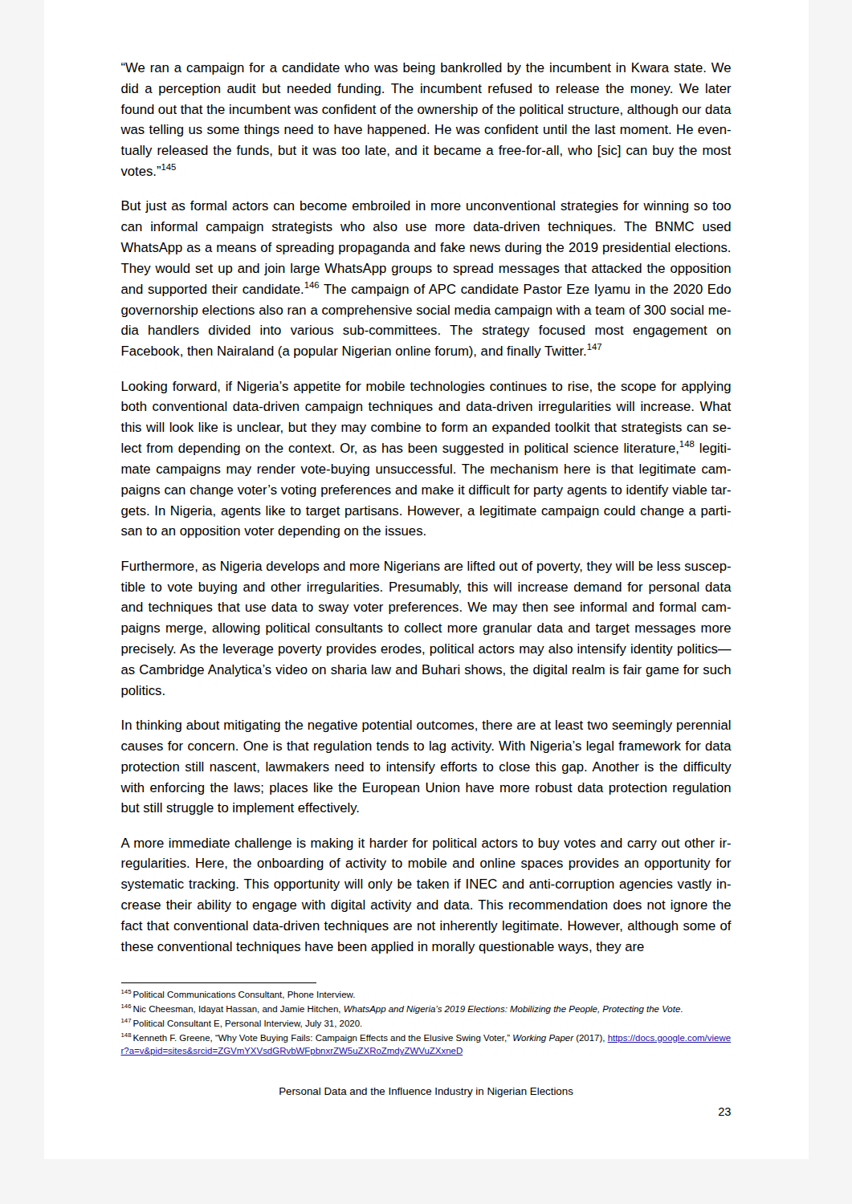“We ran a campaign for a candidate who was being bankrolled by the incumbent in Kwara state. We did a perception audit but needed funding. The incumbent refused to release the money. We later found out that the incumbent was confident of the ownership of the political structure, although our data was telling us some things need to have happened. He was confident until the last moment. He eventually released the funds, but it was too late, and it became a free-for-all, who [sic] can buy the most votes.”145
But just as formal actors can become embroiled in more unconventional strategies for winning so too can informal campaign strategists who also use more data-driven techniques. The BNMC used WhatsApp as a means of spreading propaganda and fake news during the 2019 presidential elections. They would set up and join large WhatsApp groups to spread messages that attacked the opposition and supported their candidate.146 The campaign of APC candidate Pastor Eze Iyamu in the 2020 Edo governorship elections also ran a comprehensive social media campaign with a team of 300 social media handlers divided into various sub-committees. The strategy focused most engagement on Facebook, then Nairaland (a popular Nigerian online forum), and finally Twitter.147
Looking forward, if Nigeria’s appetite for mobile technologies continues to rise, the scope for applying both conventional data-driven campaign techniques and data-driven irregularities will increase. What this will look like is unclear, but they may combine to form an expanded toolkit that strategists can select from depending on the context. Or, as has been suggested in political science literature,148 legitimate campaigns may render vote-buying unsuccessful. The mechanism here is that legitimate campaigns can change voter’s voting preferences and make it difficult for party agents to identify viable targets. In Nigeria, agents like to target partisans. However, a legitimate campaign could change a partisan to an opposition voter depending on the issues.
Furthermore, as Nigeria develops and more Nigerians are lifted out of poverty, they will be less susceptible to vote buying and other irregularities. Presumably, this will increase demand for personal data and techniques that use data to sway voter preferences. We may then see informal and formal campaigns merge, allowing political consultants to collect more granular data and target messages more precisely. As the leverage poverty provides erodes, political actors may also intensify identity politics—as Cambridge Analytica’s video on sharia law and Buhari shows, the digital realm is fair game for such politics.
In thinking about mitigating the negative potential outcomes, there are at least two seemingly perennial causes for concern. One is that regulation tends to lag activity. With Nigeria’s legal framework for data protection still nascent, lawmakers need to intensify efforts to close this gap. Another is the difficulty with enforcing the laws; places like the European Union have more robust data protection regulation but still struggle to implement effectively.
A more immediate challenge is making it harder for political actors to buy votes and carry out other irregularities. Here, the onboarding of activity to mobile and online spaces provides an opportunity for systematic tracking. This opportunity will only be taken if INEC and anti-corruption agencies vastly increase their ability to engage with digital activity and data. This recommendation does not ignore the fact that conventional data-driven techniques are not inherently legitimate. However, although some of these conventional techniques have been applied in morally questionable ways, they are
145Political Communications Consultant, Phone Interview.
146Nic Cheesman, Idayat Hassan, and Jamie Hitchen, WhatsApp and Nigeria’s 2019 Elections: Mobilizing the People, Protecting the Vote.
147Political Consultant E, Personal Interview, July 31, 2020.
148Kenneth F. Greene, “Why Vote Buying Fails: Campaign Effects and the Elusive Swing Voter,” Working Paper (2017), https://docs.google.com/viewer?a=v&pid=sites&srcid=ZGVmYXVsdGRvbWFpbnxrZW5uZXRoZmdyZWVuZXxneD
Personal Data and the Influence Industry in Nigerian Elections
23